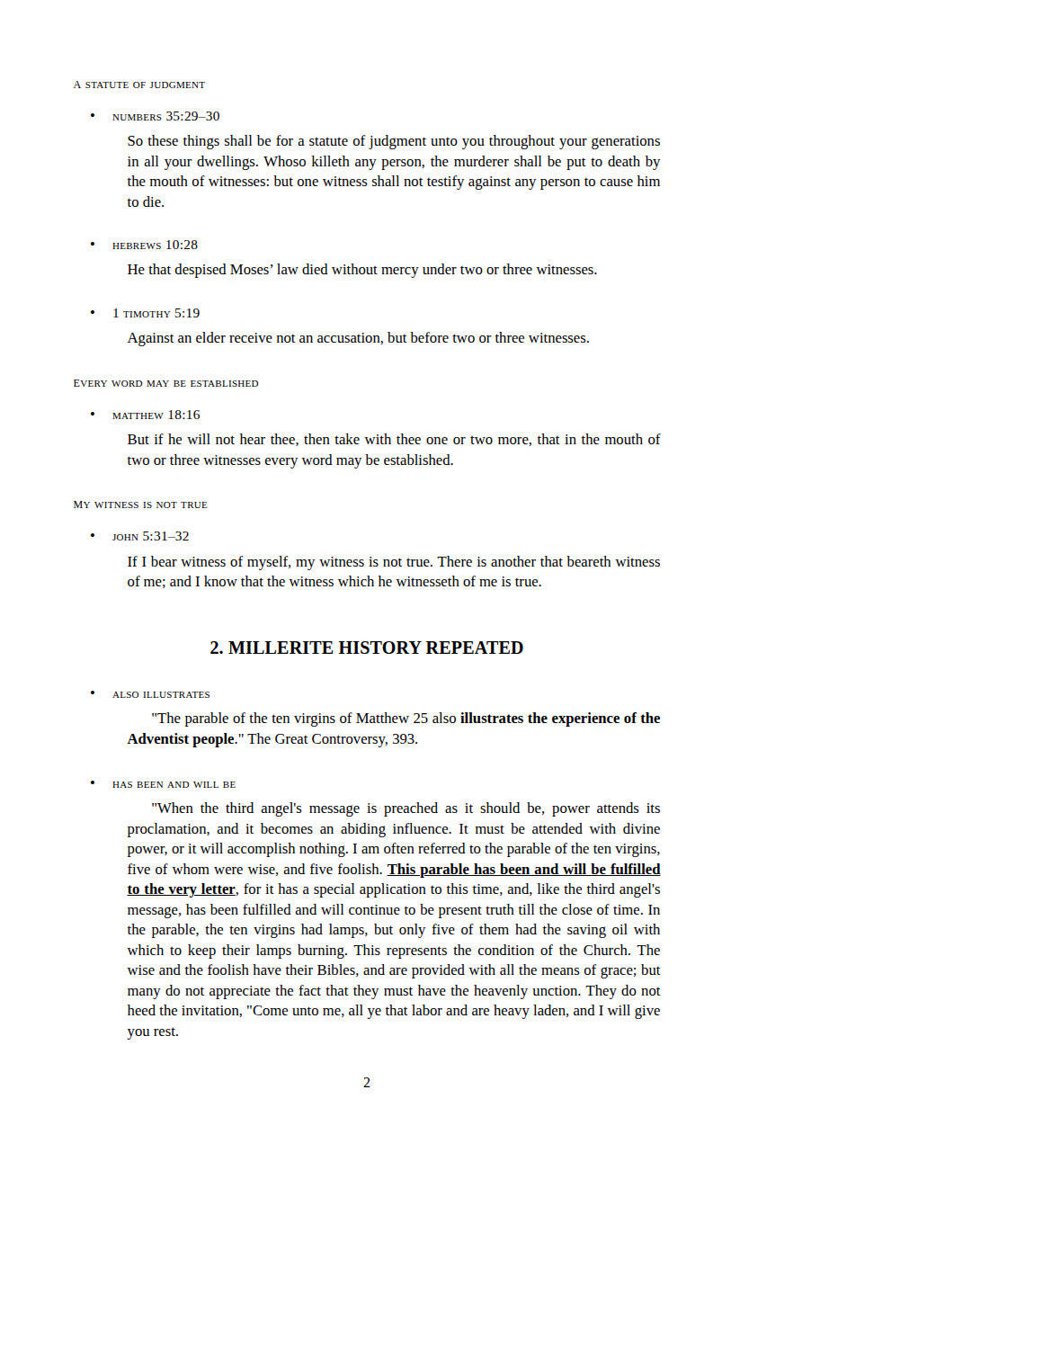A statute of judgment
Numbers 35:29–30
So these things shall be for a statute of judgment unto you throughout your generations in all your dwellings. Whoso killeth any person, the murderer shall be put to death by the mouth of witnesses: but one witness shall not testify against any person to cause him to die.
Hebrews 10:28
He that despised Moses’ law died without mercy under two or three witnesses.
1 Timothy 5:19
Against an elder receive not an accusation, but before two or three witnesses.
Every word may be established
Matthew 18:16
But if he will not hear thee, then take with thee one or two more, that in the mouth of two or three witnesses every word may be established.
My witness is not true
John 5:31–32
If I bear witness of myself, my witness is not true. There is another that beareth witness of me; and I know that the witness which he witnesseth of me is true.
2. MILLERITE HISTORY REPEATED
Also Illustrates
"The parable of the ten virgins of Matthew 25 also illustrates the experience of the Adventist people." The Great Controversy, 393.
Has been and Will Be
"When the third angel's message is preached as it should be, power attends its proclamation, and it becomes an abiding influence. It must be attended with divine power, or it will accomplish nothing. I am often referred to the parable of the ten virgins, five of whom were wise, and five foolish. This parable has been and will be fulfilled to the very letter, for it has a special application to this time, and, like the third angel's message, has been fulfilled and will continue to be present truth till the close of time. In the parable, the ten virgins had lamps, but only five of them had the saving oil with which to keep their lamps burning. This represents the condition of the Church. The wise and the foolish have their Bibles, and are provided with all the means of grace; but many do not appreciate the fact that they must have the heavenly unction. They do not heed the invitation, "Come unto me, all ye that labor and are heavy laden, and I will give you rest.
2